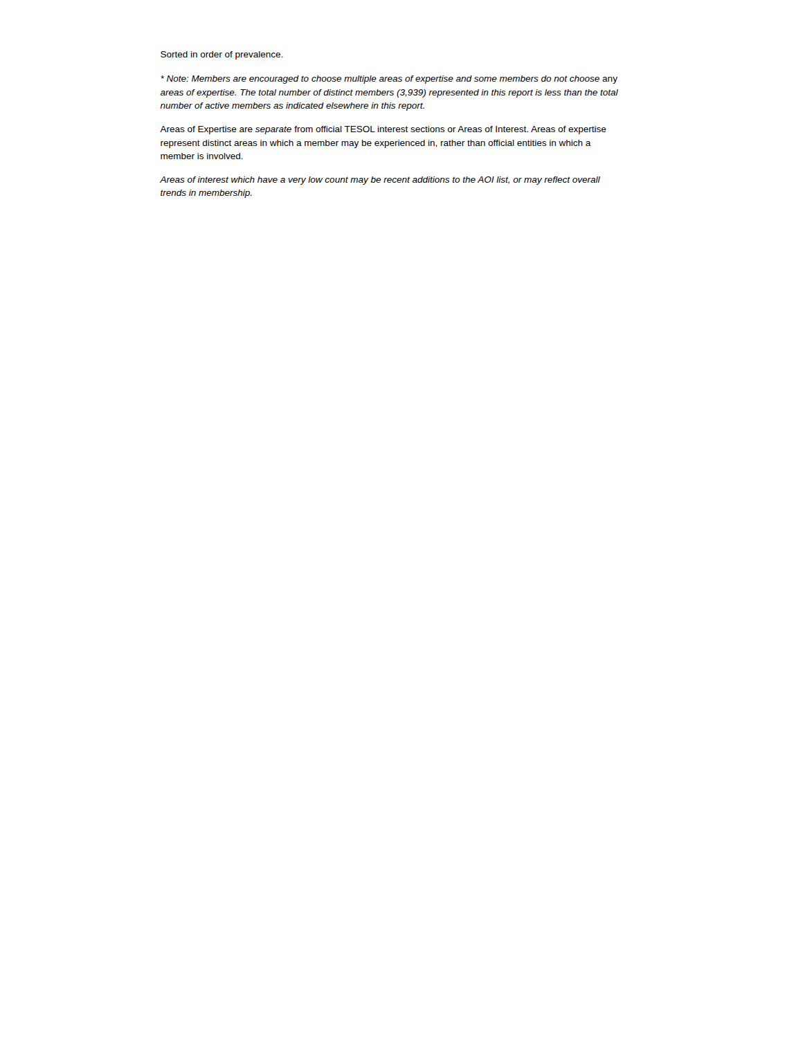Sorted in order of prevalence.
* Note: Members are encouraged to choose multiple areas of expertise and some members do not choose any areas of expertise. The total number of distinct members (3,939) represented in this report is less than the total number of active members as indicated elsewhere in this report.
Areas of Expertise are separate from official TESOL interest sections or Areas of Interest. Areas of expertise represent distinct areas in which a member may be experienced in, rather than official entities in which a member is involved.
Areas of interest which have a very low count may be recent additions to the AOI list, or may reflect overall trends in membership.